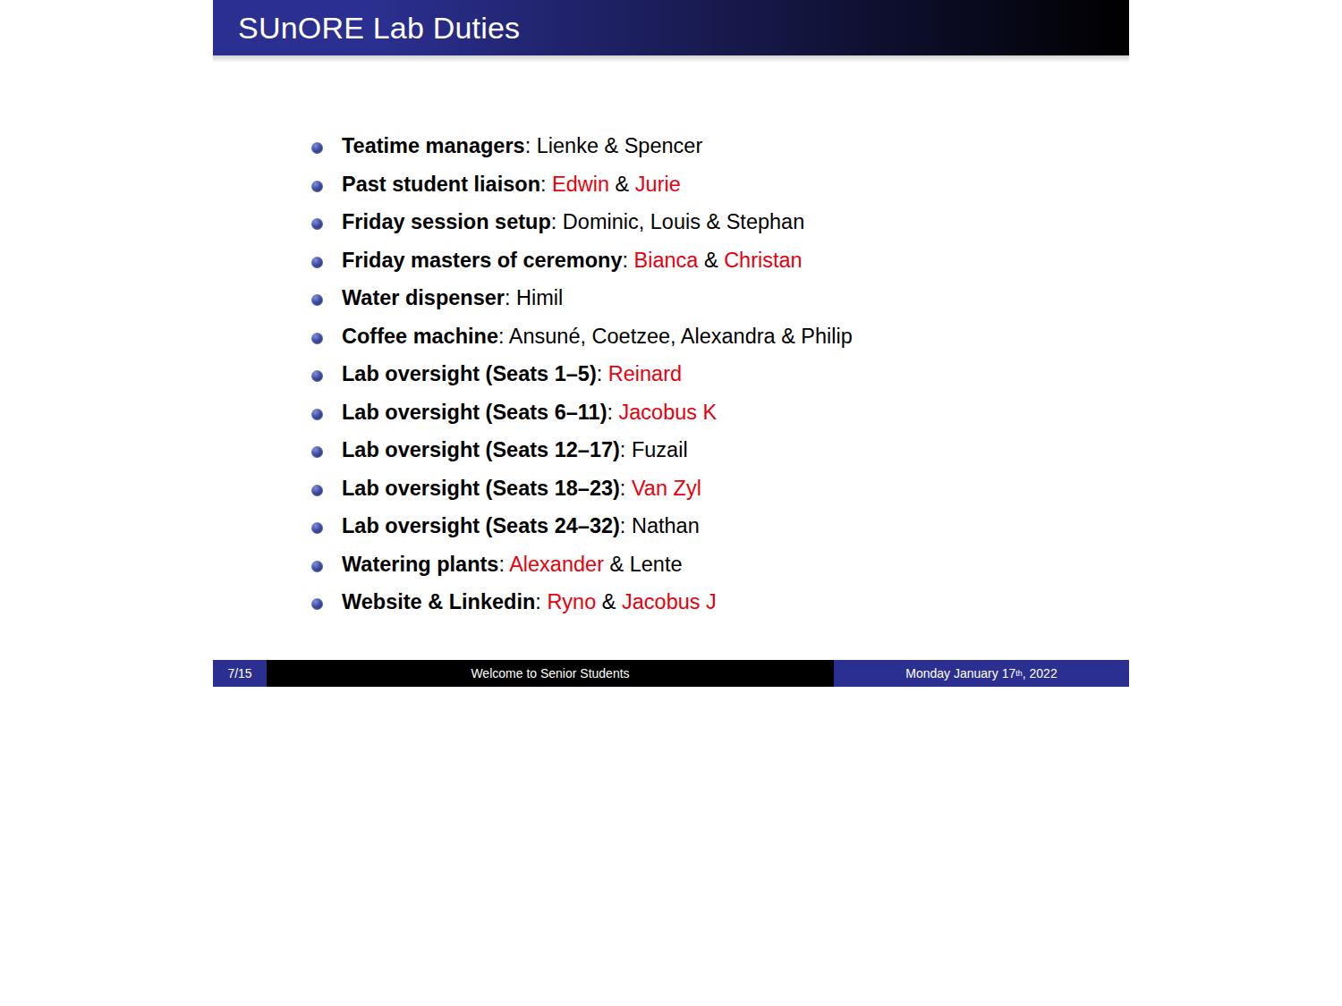SUnORE Lab Duties
Teatime managers: Lienke & Spencer
Past student liaison: Edwin & Jurie
Friday session setup: Dominic, Louis & Stephan
Friday masters of ceremony: Bianca & Christan
Water dispenser: Himil
Coffee machine: Ansuné, Coetzee, Alexandra & Philip
Lab oversight (Seats 1–5): Reinard
Lab oversight (Seats 6–11): Jacobus K
Lab oversight (Seats 12–17): Fuzail
Lab oversight (Seats 18–23): Van Zyl
Lab oversight (Seats 24–32): Nathan
Watering plants: Alexander & Lente
Website & Linkedin: Ryno & Jacobus J
7/15
Welcome to Senior Students
Monday January 17th, 2022